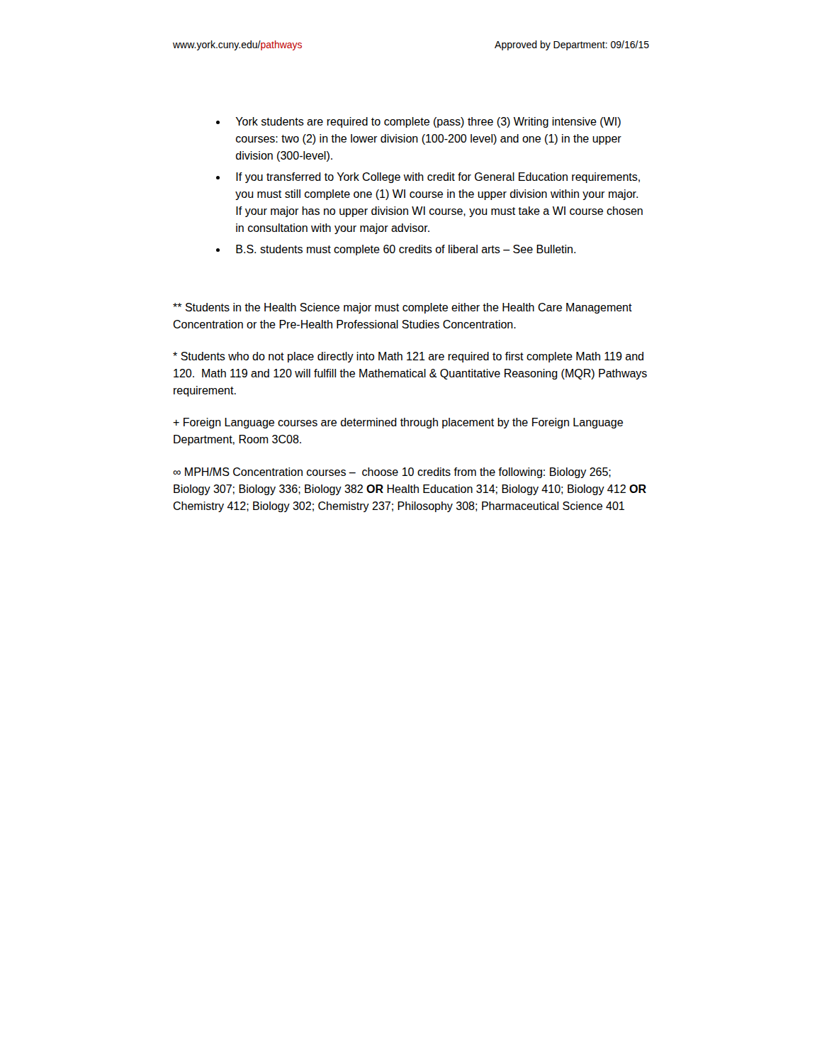www.york.cuny.edu/pathways
Approved by Department: 09/16/15
York students are required to complete (pass) three (3) Writing intensive (WI) courses: two (2) in the lower division (100-200 level) and one (1) in the upper division (300-level).
If you transferred to York College with credit for General Education requirements, you must still complete one (1) WI course in the upper division within your major. If your major has no upper division WI course, you must take a WI course chosen in consultation with your major advisor.
B.S. students must complete 60 credits of liberal arts – See Bulletin.
** Students in the Health Science major must complete either the Health Care Management Concentration or the Pre-Health Professional Studies Concentration.
* Students who do not place directly into Math 121 are required to first complete Math 119 and 120. Math 119 and 120 will fulfill the Mathematical & Quantitative Reasoning (MQR) Pathways requirement.
+ Foreign Language courses are determined through placement by the Foreign Language Department, Room 3C08.
∞ MPH/MS Concentration courses – choose 10 credits from the following: Biology 265; Biology 307; Biology 336; Biology 382 OR Health Education 314; Biology 410; Biology 412 OR Chemistry 412; Biology 302; Chemistry 237; Philosophy 308; Pharmaceutical Science 401